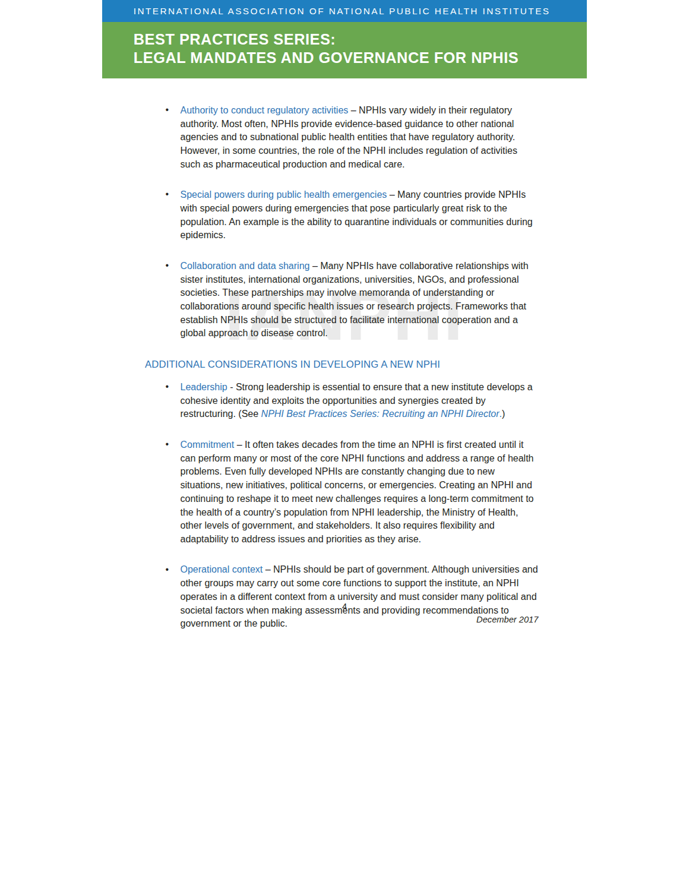International Association of National Public Health Institutes
Best Practices Series:
Legal Mandates and Governance for NPHIs
IANPHI
Authority to conduct regulatory activities – NPHIs vary widely in their regulatory authority. Most often, NPHIs provide evidence-based guidance to other national agencies and to subnational public health entities that have regulatory authority. However, in some countries, the role of the NPHI includes regulation of activities such as pharmaceutical production and medical care.
Special powers during public health emergencies – Many countries provide NPHIs with special powers during emergencies that pose particularly great risk to the population. An example is the ability to quarantine individuals or communities during epidemics.
Collaboration and data sharing – Many NPHIs have collaborative relationships with sister institutes, international organizations, universities, NGOs, and professional societies. These partnerships may involve memoranda of understanding or collaborations around specific health issues or research projects. Frameworks that establish NPHIs should be structured to facilitate international cooperation and a global approach to disease control.
Additional Considerations in Developing a New NPHI
Leadership - Strong leadership is essential to ensure that a new institute develops a cohesive identity and exploits the opportunities and synergies created by restructuring. (See NPHI Best Practices Series: Recruiting an NPHI Director.)
Commitment – It often takes decades from the time an NPHI is first created until it can perform many or most of the core NPHI functions and address a range of health problems. Even fully developed NPHIs are constantly changing due to new situations, new initiatives, political concerns, or emergencies. Creating an NPHI and continuing to reshape it to meet new challenges requires a long-term commitment to the health of a country’s population from NPHI leadership, the Ministry of Health, other levels of government, and stakeholders. It also requires flexibility and adaptability to address issues and priorities as they arise.
Operational context – NPHIs should be part of government. Although universities and other groups may carry out some core functions to support the institute, an NPHI operates in a different context from a university and must consider many political and societal factors when making assessments and providing recommendations to government or the public.
4
December 2017